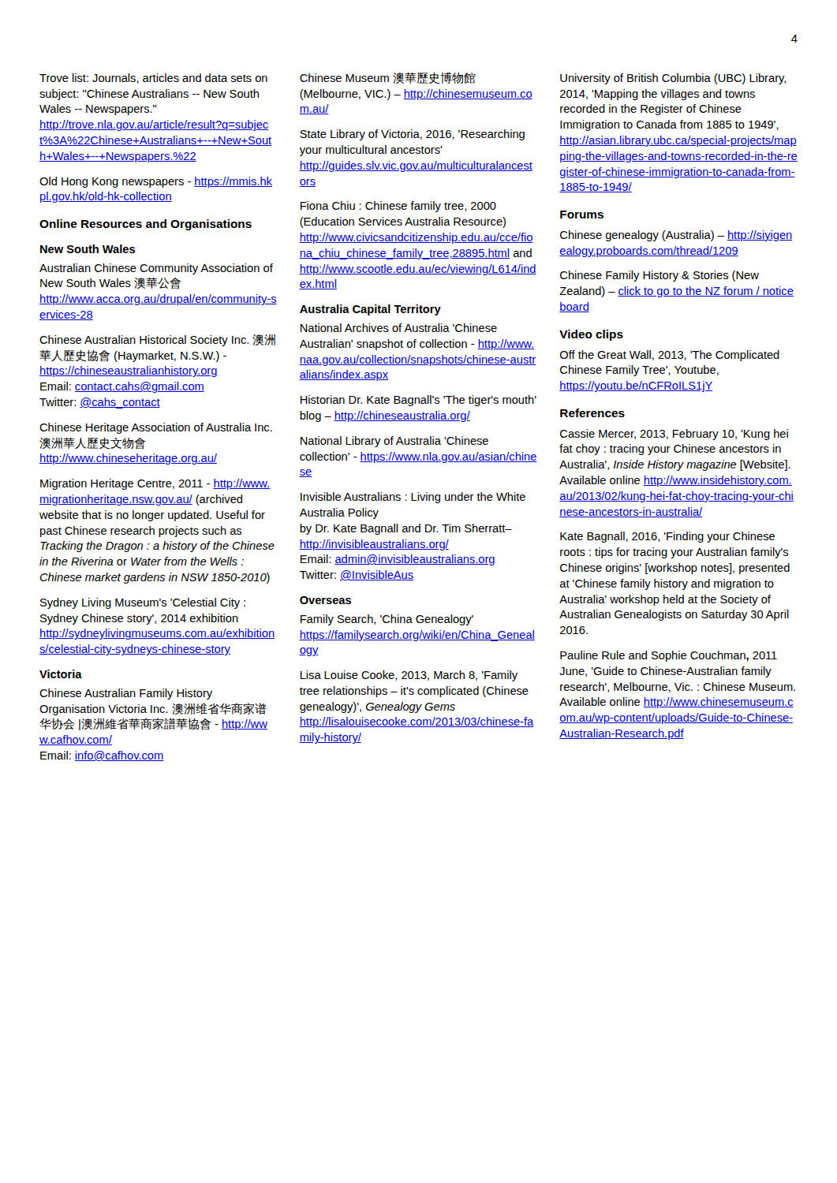4
Trove list: Journals, articles and data sets on subject: "Chinese Australians -- New South Wales -- Newspapers."
http://trove.nla.gov.au/article/result?q=subject%3A%22Chinese+Australians+--+New+South+Wales+--+Newspapers.%22
Old Hong Kong newspapers - https://mmis.hkpl.gov.hk/old-hk-collection
Online Resources and Organisations
New South Wales
Australian Chinese Community Association of New South Wales 澳華公會
http://www.acca.org.au/drupal/en/community-services-28
Chinese Australian Historical Society Inc. 澳洲華人歷史協會 (Haymarket, N.S.W.) -
https://chineseaustralianhistory.org
Email: contact.cahs@gmail.com
Twitter: @cahs_contact
Chinese Heritage Association of Australia Inc. 澳洲華人歷史文物會
http://www.chineseheritage.org.au/
Migration Heritage Centre, 2011 - http://www.migrationheritage.nsw.gov.au/ (archived website that is no longer updated. Useful for past Chinese research projects such as Tracking the Dragon : a history of the Chinese in the Riverina or Water from the Wells : Chinese market gardens in NSW 1850-2010)
Sydney Living Museum's 'Celestial City : Sydney Chinese story', 2014 exhibition
http://sydneylivingmuseums.com.au/exhibitions/celestial-city-sydneys-chinese-story
Victoria
Chinese Australian Family History Organisation Victoria Inc. 澳洲维省华商家谱华协会 |澳洲維省華商家譜華協會 - http://www.cafhov.com/
Email: info@cafhov.com
Chinese Museum 澳華歷史博物館 (Melbourne, VIC.) – http://chinesemuseum.com.au/
State Library of Victoria, 2016, 'Researching your multicultural ancestors'
http://guides.slv.vic.gov.au/multiculturalancestors
Fiona Chiu : Chinese family tree, 2000 (Education Services Australia Resource)
http://www.civicsandcitizenship.edu.au/cce/fiona_chiu_chinese_family_tree,28895.html and http://www.scootle.edu.au/ec/viewing/L614/index.html
Australia Capital Territory
National Archives of Australia 'Chinese Australian' snapshot of collection - http://www.naa.gov.au/collection/snapshots/chinese-australians/index.aspx
Historian Dr. Kate Bagnall's 'The tiger's mouth' blog – http://chineseaustralia.org/
National Library of Australia 'Chinese collection' - https://www.nla.gov.au/asian/chinese
Invisible Australians : Living under the White Australia Policy
by Dr. Kate Bagnall and Dr. Tim Sherratt–
http://invisibleaustralians.org/
Email: admin@invisibleaustralians.org
Twitter: @InvisibleAus
Overseas
Family Search, 'China Genealogy'
https://familysearch.org/wiki/en/China_Genealogy
Lisa Louise Cooke, 2013, March 8, 'Family tree relationships – it's complicated (Chinese genealogy)', Genealogy Gems
http://lisalouisecooke.com/2013/03/chinese-family-history/
University of British Columbia (UBC) Library, 2014, 'Mapping the villages and towns recorded in the Register of Chinese Immigration to Canada from 1885 to 1949',
http://asian.library.ubc.ca/special-projects/mapping-the-villages-and-towns-recorded-in-the-register-of-chinese-immigration-to-canada-from-1885-to-1949/
Forums
Chinese genealogy (Australia) – http://siyigenealogy.proboards.com/thread/1209
Chinese Family History & Stories (New Zealand) – click to go to the NZ forum / notice board
Video clips
Off the Great Wall, 2013, 'The Complicated Chinese Family Tree', Youtube,
https://youtu.be/nCFRoILS1jY
References
Cassie Mercer, 2013, February 10, 'Kung hei fat choy : tracing your Chinese ancestors in Australia', Inside History magazine [Website]. Available online http://www.insidehistory.com.au/2013/02/kung-hei-fat-choy-tracing-your-chinese-ancestors-in-australia/
Kate Bagnall, 2016, 'Finding your Chinese roots : tips for tracing your Australian family's Chinese origins' [workshop notes], presented at 'Chinese family history and migration to Australia' workshop held at the Society of Australian Genealogists on Saturday 30 April 2016.
Pauline Rule and Sophie Couchman, 2011 June, 'Guide to Chinese-Australian family research', Melbourne, Vic. : Chinese Museum. Available online http://www.chinesemuseum.com.au/wp-content/uploads/Guide-to-Chinese-Australian-Research.pdf